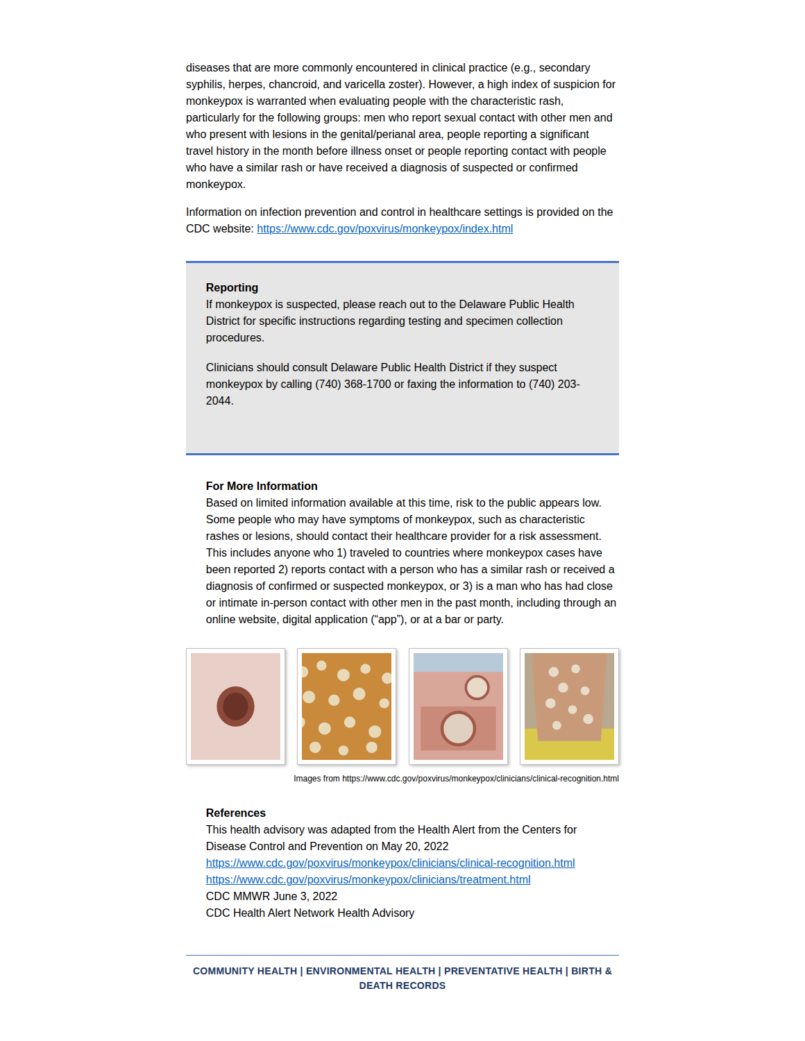diseases that are more commonly encountered in clinical practice (e.g., secondary syphilis, herpes, chancroid, and varicella zoster). However, a high index of suspicion for monkeypox is warranted when evaluating people with the characteristic rash, particularly for the following groups: men who report sexual contact with other men and who present with lesions in the genital/perianal area, people reporting a significant travel history in the month before illness onset or people reporting contact with people who have a similar rash or have received a diagnosis of suspected or confirmed monkeypox.
Information on infection prevention and control in healthcare settings is provided on the CDC website: https://www.cdc.gov/poxvirus/monkeypox/index.html
Reporting
If monkeypox is suspected, please reach out to the Delaware Public Health District for specific instructions regarding testing and specimen collection procedures.
Clinicians should consult Delaware Public Health District if they suspect monkeypox by calling (740) 368-1700 or faxing the information to (740) 203-2044.
For More Information
Based on limited information available at this time, risk to the public appears low. Some people who may have symptoms of monkeypox, such as characteristic rashes or lesions, should contact their healthcare provider for a risk assessment. This includes anyone who 1) traveled to countries where monkeypox cases have been reported 2) reports contact with a person who has a similar rash or received a diagnosis of confirmed or suspected monkeypox, or 3) is a man who has had close or intimate in-person contact with other men in the past month, including through an online website, digital application (“app”), or at a bar or party.
Images from https://www.cdc.gov/poxvirus/monkeypox/clinicians/clinical-recognition.html
References
This health advisory was adapted from the Health Alert from the Centers for Disease Control and Prevention on May 20, 2022
https://www.cdc.gov/poxvirus/monkeypox/clinicians/clinical-recognition.html
https://www.cdc.gov/poxvirus/monkeypox/clinicians/treatment.html
CDC MMWR June 3, 2022
CDC Health Alert Network Health Advisory
COMMUNITY HEALTH | ENVIRONMENTAL HEALTH | PREVENTATIVE HEALTH | BIRTH & DEATH RECORDS